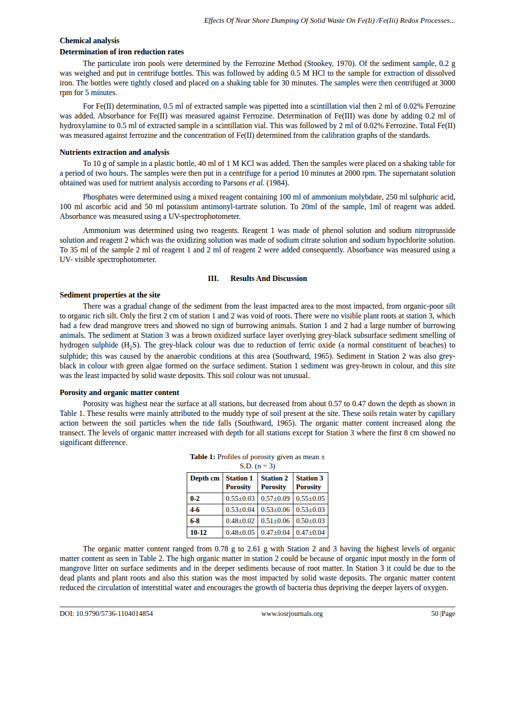Effects Of Near Shore Dumping Of Solid Waste On Fe(Ii) /Fe(Iii) Redox Processes...
Chemical analysis
Determination of iron reduction rates
The particulate iron pools were determined by the Ferrozine Method (Stookey, 1970). Of the sediment sample, 0.2 g was weighed and put in centrifuge bottles. This was followed by adding 0.5 M HCl to the sample for extraction of dissolved iron. The bottles were tightly closed and placed on a shaking table for 30 minutes. The samples were then centrifuged at 3000 rpm for 5 minutes.
For Fe(II) determination, 0.5 ml of extracted sample was pipetted into a scintillation vial then 2 ml of 0.02% Ferrozine was added. Absorbance for Fe(II) was measured against Ferrozine. Determination of Fe(III) was done by adding 0.2 ml of hydroxylamine to 0.5 ml of extracted sample in a scintillation vial. This was followed by 2 ml of 0.02% Ferrozine. Total Fe(II) was measured against ferrozine and the concentration of Fe(II) determined from the calibration graphs of the standards.
Nutrients extraction and analysis
To 10 g of sample in a plastic bottle, 40 ml of 1 M KCl was added. Then the samples were placed on a shaking table for a period of two hours. The samples were then put in a centrifuge for a period 10 minutes at 2000 rpm. The supernatant solution obtained was used for nutrient analysis according to Parsons et al. (1984).
Phosphates were determined using a mixed reagent containing 100 ml of ammonium molybdate, 250 ml sulphuric acid, 100 ml ascorbic acid and 50 ml potassium antimonyl-tartrate solution. To 20ml of the sample, 1ml of reagent was added. Absorbance was measured using a UV-spectrophotometer.
Ammonium was determined using two reagents. Reagent 1 was made of phenol solution and sodium nitroprusside solution and reagent 2 which was the oxidizing solution was made of sodium citrate solution and sodium hypochlorite solution. To 35 ml of the sample 2 ml of reagent 1 and 2 ml of reagent 2 were added consequently. Absorbance was measured using a UV- visible spectrophotometer.
III. Results And Discussion
Sediment properties at the site
There was a gradual change of the sediment from the least impacted area to the most impacted, from organic-poor silt to organic rich silt. Only the first 2 cm of station 1 and 2 was void of roots. There were no visible plant roots at station 3, which had a few dead mangrove trees and showed no sign of burrowing animals. Station 1 and 2 had a large number of burrowing animals. The sediment at Station 3 was a brown oxidized surface layer overlying grey-black subsurface sediment smelling of hydrogen sulphide (H2S). The grey-black colour was due to reduction of ferric oxide (a normal constituent of beaches) to sulphide; this was caused by the anaerobic conditions at this area (Southward, 1965). Sediment in Station 2 was also grey-black in colour with green algae formed on the surface sediment. Station 1 sediment was grey-brown in colour, and this site was the least impacted by solid waste deposits. This soil colour was not unusual.
Porosity and organic matter content
Porosity was highest near the surface at all stations, but decreased from about 0.57 to 0.47 down the depth as shown in Table 1. These results were mainly attributed to the muddy type of soil present at the site. These soils retain water by capillary action between the soil particles when the tide falls (Southward, 1965). The organic matter content increased along the transect. The levels of organic matter increased with depth for all stations except for Station 3 where the first 8 cm showed no significant difference.
Table 1: Profiles of porosity given as mean ± S.D. (n = 3)
| Depth cm | Station 1 Porosity | Station 2 Porosity | Station 3 Porosity |
| --- | --- | --- | --- |
| 0-2 | 0.55±0.03 | 0.57±0.09 | 0.55±0.05 |
| 4-6 | 0.53±0.04 | 0.53±0.06 | 0.53±0.03 |
| 6-8 | 0.48±0.02 | 0.51±0.06 | 0.50±0.03 |
| 10-12 | 0.48±0.05 | 0.47±0.04 | 0.47±0.04 |
The organic matter content ranged from 0.78 g to 2.61 g with Station 2 and 3 having the highest levels of organic matter content as seen in Table 2. The high organic matter in station 2 could be because of organic input mostly in the form of mangrove litter on surface sediments and in the deeper sediments because of root matter. In Station 3 it could be due to the dead plants and plant roots and also this station was the most impacted by solid waste deposits. The organic matter content reduced the circulation of interstitial water and encourages the growth of bacteria thus depriving the deeper layers of oxygen.
DOI: 10.9790/5736-1104014854 www.iosrjournals.org 50 |Page